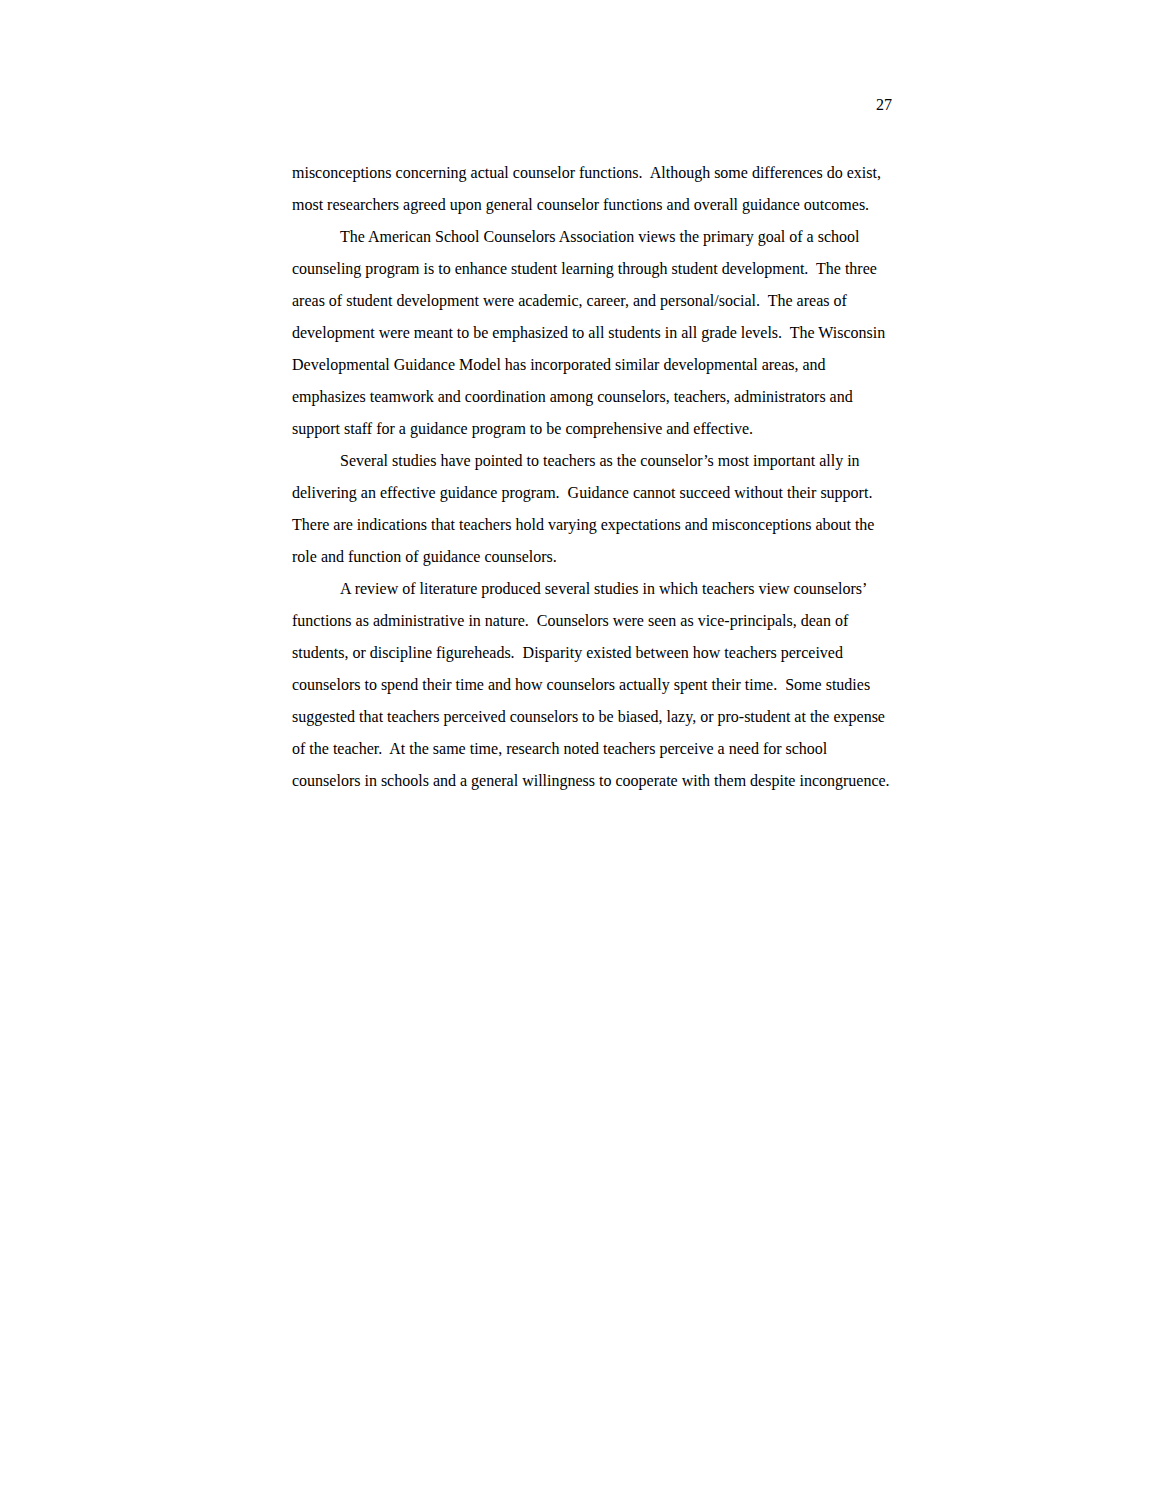27
misconceptions concerning actual counselor functions. Although some differences do exist, most researchers agreed upon general counselor functions and overall guidance outcomes.
The American School Counselors Association views the primary goal of a school counseling program is to enhance student learning through student development. The three areas of student development were academic, career, and personal/social. The areas of development were meant to be emphasized to all students in all grade levels. The Wisconsin Developmental Guidance Model has incorporated similar developmental areas, and emphasizes teamwork and coordination among counselors, teachers, administrators and support staff for a guidance program to be comprehensive and effective.
Several studies have pointed to teachers as the counselor’s most important ally in delivering an effective guidance program. Guidance cannot succeed without their support. There are indications that teachers hold varying expectations and misconceptions about the role and function of guidance counselors.
A review of literature produced several studies in which teachers view counselors’ functions as administrative in nature. Counselors were seen as vice-principals, dean of students, or discipline figureheads. Disparity existed between how teachers perceived counselors to spend their time and how counselors actually spent their time. Some studies suggested that teachers perceived counselors to be biased, lazy, or pro-student at the expense of the teacher. At the same time, research noted teachers perceive a need for school counselors in schools and a general willingness to cooperate with them despite incongruence.